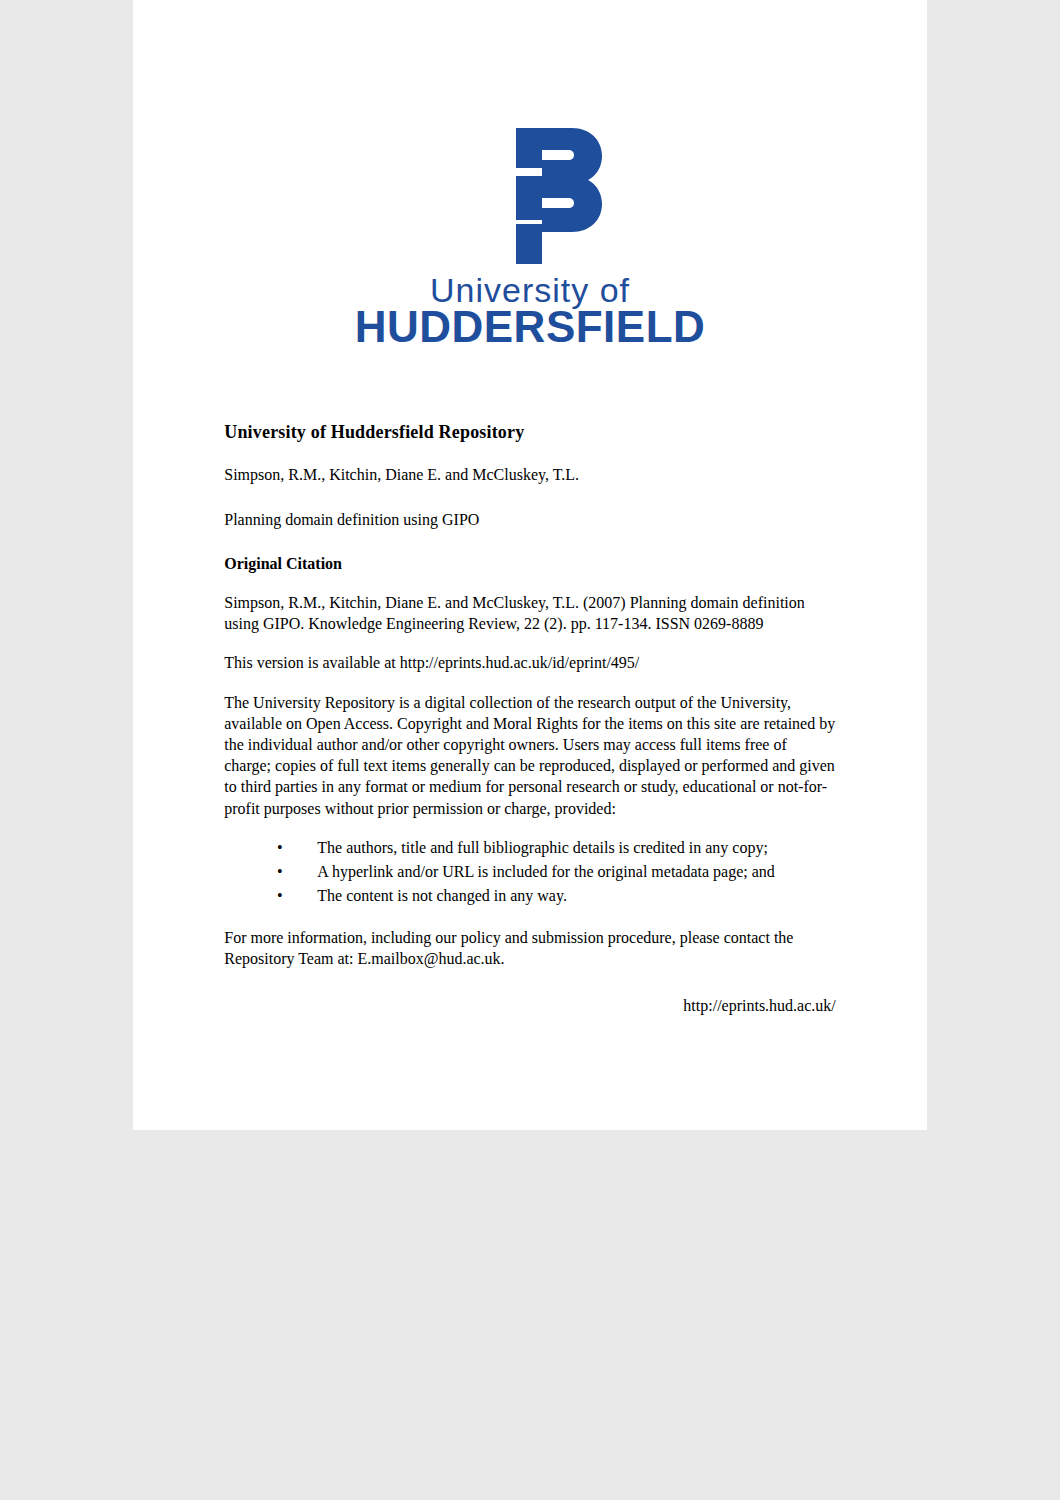University of HUDDERSFIELD
University of Huddersfield Repository
Simpson, R.M., Kitchin, Diane E. and McCluskey, T.L.
Planning domain definition using GIPO
Original Citation
Simpson, R.M., Kitchin, Diane E. and McCluskey, T.L. (2007) Planning domain definition using GIPO. Knowledge Engineering Review, 22 (2). pp. 117-134. ISSN 0269-8889
This version is available at http://eprints.hud.ac.uk/id/eprint/495/
The University Repository is a digital collection of the research output of the University, available on Open Access. Copyright and Moral Rights for the items on this site are retained by the individual author and/or other copyright owners. Users may access full items free of charge; copies of full text items generally can be reproduced, displayed or performed and given to third parties in any format or medium for personal research or study, educational or not-for-profit purposes without prior permission or charge, provided:
The authors, title and full bibliographic details is credited in any copy;
A hyperlink and/or URL is included for the original metadata page; and
The content is not changed in any way.
For more information, including our policy and submission procedure, please contact the Repository Team at: E.mailbox@hud.ac.uk.
http://eprints.hud.ac.uk/